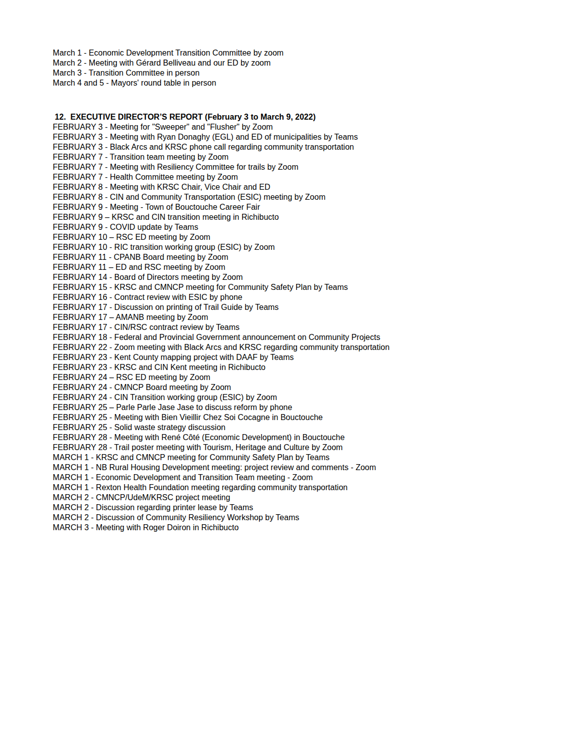March 1 - Economic Development Transition Committee by zoom
March 2 - Meeting with Gérard Belliveau and our ED by zoom
March 3 - Transition Committee in person
March 4 and 5 - Mayors' round table in person
12. EXECUTIVE DIRECTOR’S REPORT (February 3 to March 9, 2022)
FEBRUARY 3 - Meeting for "Sweeper" and "Flusher" by Zoom
FEBRUARY 3 - Meeting with Ryan Donaghy (EGL) and ED of municipalities by Teams
FEBRUARY 3 - Black Arcs and KRSC phone call regarding community transportation
FEBRUARY 7 - Transition team meeting by Zoom
FEBRUARY 7 - Meeting with Resiliency Committee for trails by Zoom
FEBRUARY 7 - Health Committee meeting by Zoom
FEBRUARY 8 - Meeting with KRSC Chair, Vice Chair and ED
FEBRUARY 8 - CIN and Community Transportation (ESIC) meeting by Zoom
FEBRUARY 9 - Meeting - Town of Bouctouche Career Fair
FEBRUARY 9 – KRSC and CIN transition meeting in Richibucto
FEBRUARY 9 - COVID update by Teams
FEBRUARY 10 – RSC ED meeting by Zoom
FEBRUARY 10 - RIC transition working group (ESIC) by Zoom
FEBRUARY 11 - CPANB Board meeting by Zoom
FEBRUARY 11 – ED and RSC meeting by Zoom
FEBRUARY 14 - Board of Directors meeting by Zoom
FEBRUARY 15 - KRSC and CMNCP meeting for Community Safety Plan by Teams
FEBRUARY 16 - Contract review with ESIC by phone
FEBRUARY 17 - Discussion on printing of Trail Guide by Teams
FEBRUARY 17 – AMANB meeting by Zoom
FEBRUARY 17 - CIN/RSC contract review by Teams
FEBRUARY 18 - Federal and Provincial Government announcement on Community Projects
FEBRUARY 22 - Zoom meeting with Black Arcs and KRSC regarding community transportation
FEBRUARY 23 - Kent County mapping project with DAAF by Teams
FEBRUARY 23 - KRSC and CIN Kent meeting in Richibucto
FEBRUARY 24 – RSC ED meeting by Zoom
FEBRUARY 24 - CMNCP Board meeting by Zoom
FEBRUARY 24 - CIN Transition working group (ESIC) by Zoom
FEBRUARY 25 – Parle Parle Jase Jase to discuss reform by phone
FEBRUARY 25 - Meeting with Bien Vieillir Chez Soi Cocagne in Bouctouche
FEBRUARY 25 - Solid waste strategy discussion
FEBRUARY 28 - Meeting with René Côté (Economic Development) in Bouctouche
FEBRUARY 28 - Trail poster meeting with Tourism, Heritage and Culture by Zoom
MARCH 1 - KRSC and CMNCP meeting for Community Safety Plan by Teams
MARCH 1 - NB Rural Housing Development meeting: project review and comments - Zoom
MARCH 1 - Economic Development and Transition Team meeting - Zoom
MARCH 1 - Rexton Health Foundation meeting regarding community transportation
MARCH 2 - CMNCP/UdeM/KRSC project meeting
MARCH 2 - Discussion regarding printer lease by Teams
MARCH 2 - Discussion of Community Resiliency Workshop by Teams
MARCH 3 - Meeting with Roger Doiron in Richibucto